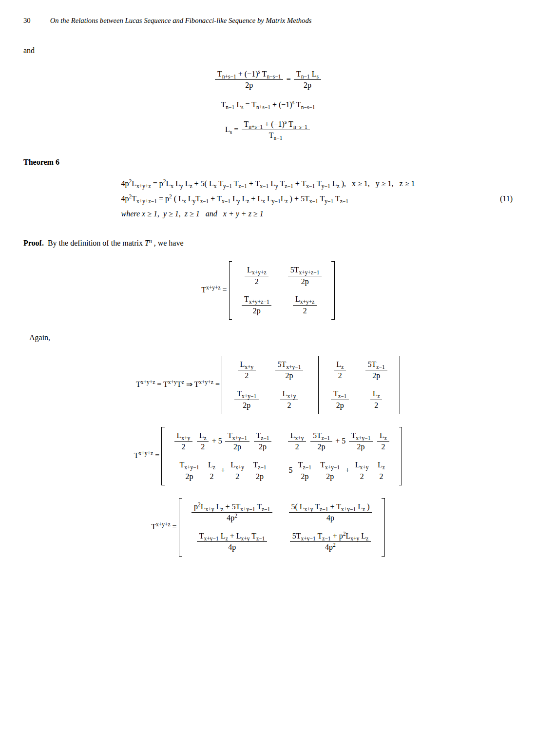30 On the Relations between Lucas Sequence and Fibonacci-like Sequence by Matrix Methods
and
Tn+s−1 + (−1)s Tn−s−12p = Tn−1 Ls 2p
Tn−1 Ls = Tn+s−1 + (−1)s Tn−s−1
Ls = Tn+s−1 + (−1)s Tn−s−1 Tn−1
Theorem 6
4p2Lx+y+z = p2Lx Ly Lz + 5( Lx Ty−1 Tz−1 + Tx−1 Ly Tz−1 + Tx−1 Ty−1 Lz ), x ≥ 1, y ≥ 1, z ≥ 1
4p2Tx+y+z−1 = p2 ( Lx LyTz−1 + Tx−1 Ly Lz + Lx Ly−1Lz ) + 5Tx−1 Ty−1 Tz−1
where x ≥ 1, y ≥ 1, z ≥ 1 and x + y + z ≥ 1
(11)
Proof. By the definition of the matrix Tn , we have
Tx+y+z =
| L x+y+z 2 | 5T x+y+z−1 2p |
| T x+y+z−1 2p | L x+y+z 2 |
Again,
Tx+y+z = Tx+yTz ⇒ Tx+y+z =
| L x+y 2 | 5T x+y−1 2p |
| T x+y−1 2p | L x+y 2 |
| L z 2 | 5T z−1 2p |
| T z−1 2p | L z 2 |
Tx+y+z =
| L x+y 2 L z 2 + 5 T x+y−1 2p T z−1 2p | L x+y 2 5T z−1 2p + 5 T x+y−1 2p L z 2 |
| T x+y−1 2p L z 2 + L x+y 2 T z−1 2p | 5 T z−1 2p T x+y−1 2p + L x+y 2 L z 2 |
Tx+y+z =
| p 2 L x+y L z + 5T x+y−1 T z−1 4p 2 | 5( L x+y T z−1 + T x+y−1 L z ) 4p |
| T x+y−1 L z + L x+y T z−1 4p | 5T x+y−1 T z−1 + p 2 L x+y L z 4p 2 |